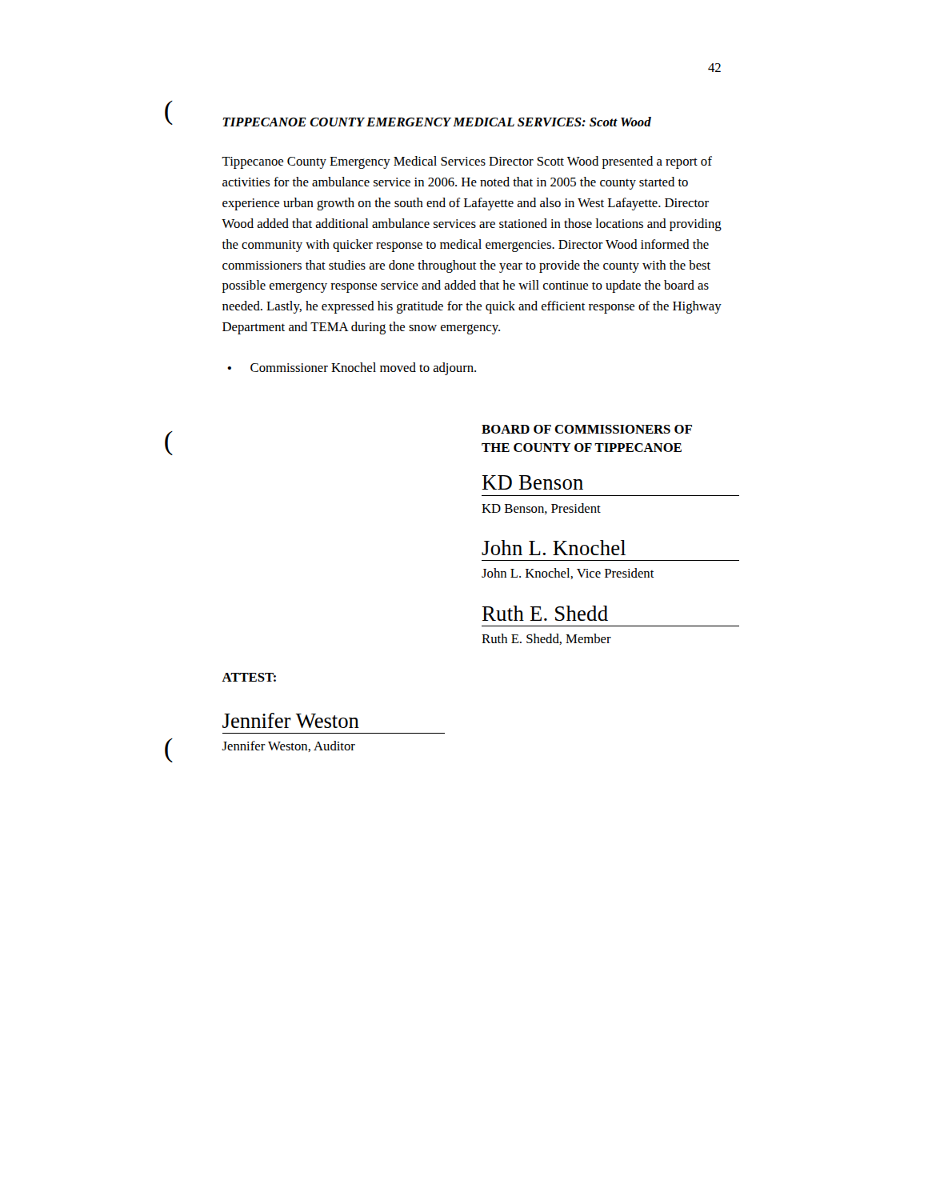( ( (
42
TIPPECANOE COUNTY EMERGENCY MEDICAL SERVICES: Scott Wood
Tippecanoe County Emergency Medical Services Director Scott Wood presented a report of activities for the ambulance service in 2006. He noted that in 2005 the county started to experience urban growth on the south end of Lafayette and also in West Lafayette. Director Wood added that additional ambulance services are stationed in those locations and providing the community with quicker response to medical emergencies. Director Wood informed the commissioners that studies are done throughout the year to provide the county with the best possible emergency response service and added that he will continue to update the board as needed. Lastly, he expressed his gratitude for the quick and efficient response of the Highway Department and TEMA during the snow emergency.
Commissioner Knochel moved to adjourn.
BOARD OF COMMISSIONERS OF
THE COUNTY OF TIPPECANOE
KD Benson
KD Benson, President
John L. Knochel
John L. Knochel, Vice President
Ruth E. Shedd
Ruth E. Shedd, Member
ATTEST:
Jennifer Weston
Jennifer Weston, Auditor